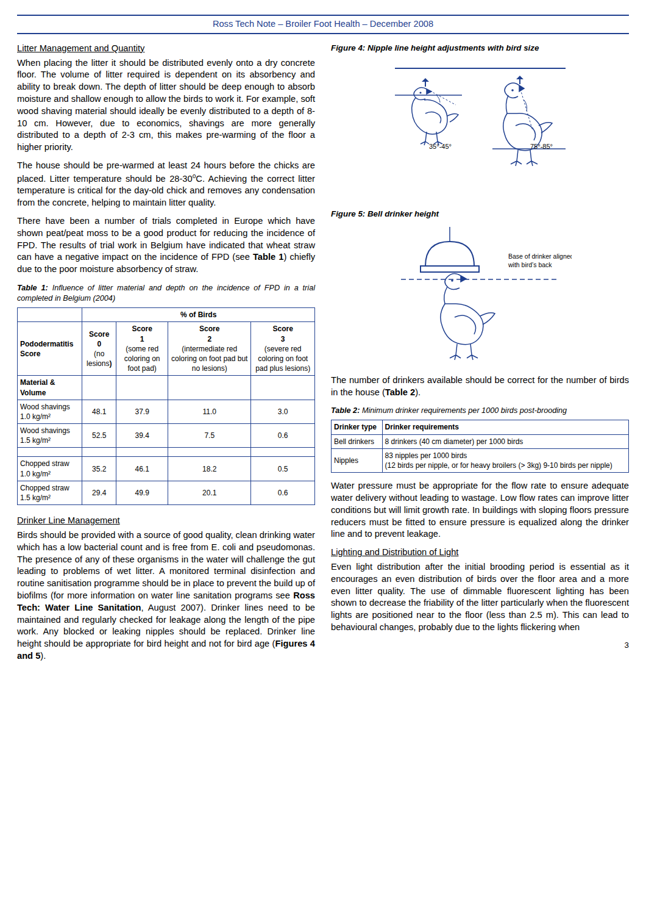Ross Tech Note – Broiler Foot Health – December 2008
Litter Management and Quantity
When placing the litter it should be distributed evenly onto a dry concrete floor. The volume of litter required is dependent on its absorbency and ability to break down. The depth of litter should be deep enough to absorb moisture and shallow enough to allow the birds to work it. For example, soft wood shaving material should ideally be evenly distributed to a depth of 8-10 cm. However, due to economics, shavings are more generally distributed to a depth of 2-3 cm, this makes pre-warming of the floor a higher priority.
The house should be pre-warmed at least 24 hours before the chicks are placed. Litter temperature should be 28-30oC. Achieving the correct litter temperature is critical for the day-old chick and removes any condensation from the concrete, helping to maintain litter quality.
There have been a number of trials completed in Europe which have shown peat/peat moss to be a good product for reducing the incidence of FPD. The results of trial work in Belgium have indicated that wheat straw can have a negative impact on the incidence of FPD (see Table 1) chiefly due to the poor moisture absorbency of straw.
Table 1: Influence of litter material and depth on the incidence of FPD in a trial completed in Belgium (2004)
| | % of Birds |
| Pododermatitis Score | Score 0 (no lesions ) | Score 1 (some red coloring on foot pad) | Score 2 (intermediate red coloring on foot pad but no lesions) | Score 3 (severe red coloring on foot pad plus lesions) |
| Material & Volume | | | | |
| Wood shavings 1.0 kg/m² | 48.1 | 37.9 | 11.0 | 3.0 |
| Wood shavings 1.5 kg/m² | 52.5 | 39.4 | 7.5 | 0.6 |
| Chopped straw 1.0 kg/m² | 35.2 | 46.1 | 18.2 | 0.5 |
| Chopped straw 1.5 kg/m² | 29.4 | 49.9 | 20.1 | 0.6 |
Drinker Line Management
Birds should be provided with a source of good quality, clean drinking water which has a low bacterial count and is free from E. coli and pseudomonas. The presence of any of these organisms in the water will challenge the gut leading to problems of wet litter. A monitored terminal disinfection and routine sanitisation programme should be in place to prevent the build up of biofilms (for more information on water line sanitation programs see Ross Tech: Water Line Sanitation, August 2007). Drinker lines need to be maintained and regularly checked for leakage along the length of the pipe work. Any blocked or leaking nipples should be replaced. Drinker line height should be appropriate for bird height and not for bird age (Figures 4 and 5).
Figure 4: Nipple line height adjustments with bird size
35°-45° 75°-85°
Figure 5: Bell drinker height
Base of drinker aligned with bird’s back
The number of drinkers available should be correct for the number of birds in the house (Table 2).
Table 2: Minimum drinker requirements per 1000 birds post-brooding
| Drinker type | Drinker requirements |
| --- | --- |
| Bell drinkers | 8 drinkers (40 cm diameter) per 1000 birds |
| Nipples | 83 nipples per 1000 birds (12 birds per nipple, or for heavy broilers (> 3kg) 9-10 birds per nipple) |
Water pressure must be appropriate for the flow rate to ensure adequate water delivery without leading to wastage. Low flow rates can improve litter conditions but will limit growth rate. In buildings with sloping floors pressure reducers must be fitted to ensure pressure is equalized along the drinker line and to prevent leakage.
Lighting and Distribution of Light
Even light distribution after the initial brooding period is essential as it encourages an even distribution of birds over the floor area and a more even litter quality. The use of dimmable fluorescent lighting has been shown to decrease the friability of the litter particularly when the fluorescent lights are positioned near to the floor (less than 2.5 m). This can lead to behavioural changes, probably due to the lights flickering when
3